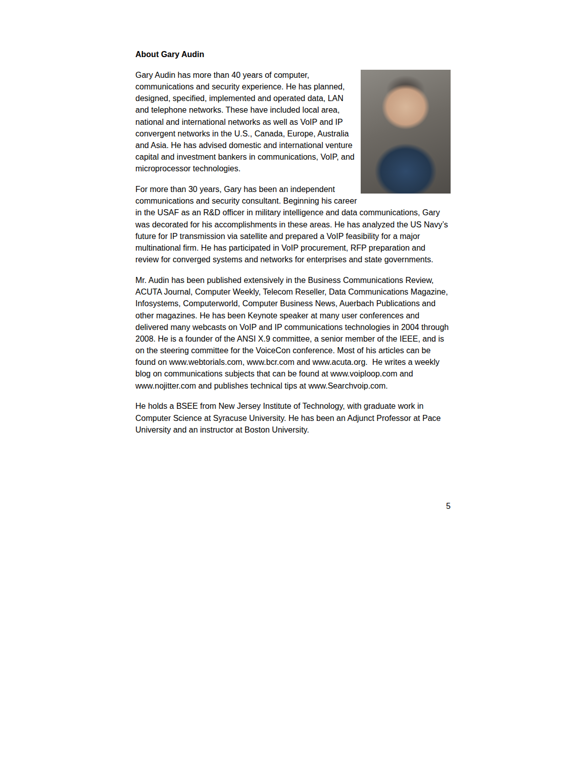About Gary Audin
Gary Audin has more than 40 years of computer, communications and security experience. He has planned, designed, specified, implemented and operated data, LAN and telephone networks. These have included local area, national and international networks as well as VoIP and IP convergent networks in the U.S., Canada, Europe, Australia and Asia. He has advised domestic and international venture capital and investment bankers in communications, VoIP, and microprocessor technologies.
For more than 30 years, Gary has been an independent communications and security consultant. Beginning his career in the USAF as an R&D officer in military intelligence and data communications, Gary was decorated for his accomplishments in these areas. He has analyzed the US Navy’s future for IP transmission via satellite and prepared a VoIP feasibility for a major multinational firm. He has participated in VoIP procurement, RFP preparation and review for converged systems and networks for enterprises and state governments.
Mr. Audin has been published extensively in the Business Communications Review, ACUTA Journal, Computer Weekly, Telecom Reseller, Data Communications Magazine, Infosystems, Computerworld, Computer Business News, Auerbach Publications and other magazines. He has been Keynote speaker at many user conferences and delivered many webcasts on VoIP and IP communications technologies in 2004 through 2008. He is a founder of the ANSI X.9 committee, a senior member of the IEEE, and is on the steering committee for the VoiceCon conference. Most of his articles can be found on www.webtorials.com, www.bcr.com and www.acuta.org. He writes a weekly blog on communications subjects that can be found at www.voiploop.com and www.nojitter.com and publishes technical tips at www.Searchvoip.com.
He holds a BSEE from New Jersey Institute of Technology, with graduate work in Computer Science at Syracuse University. He has been an Adjunct Professor at Pace University and an instructor at Boston University.
5